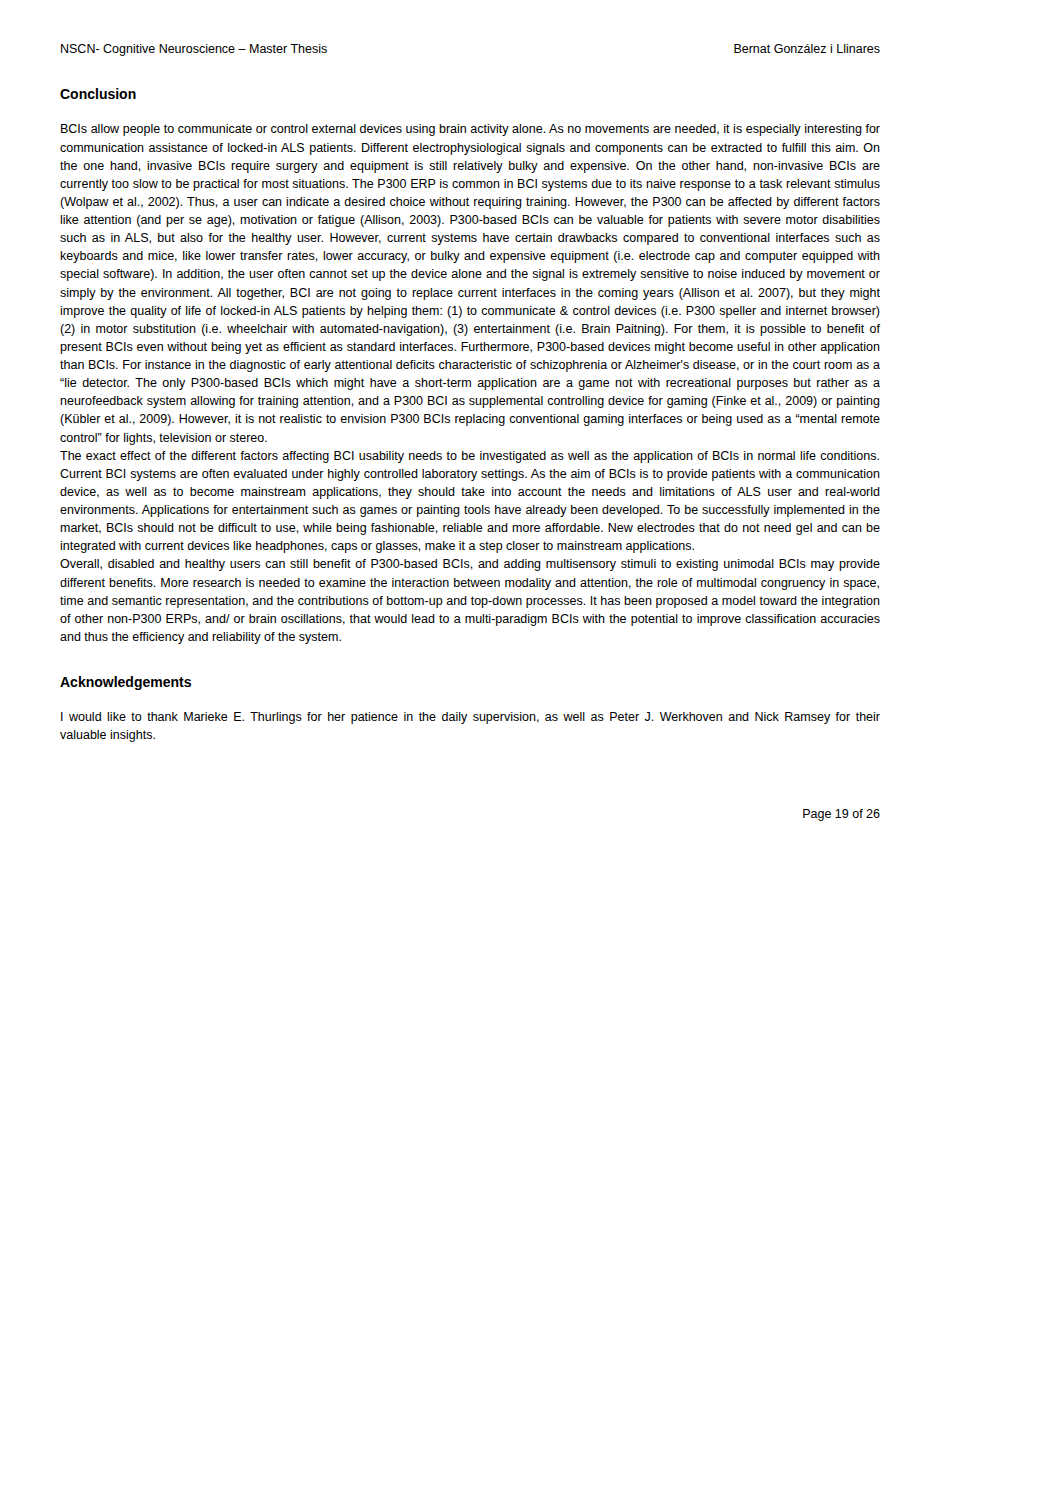NSCN- Cognitive Neuroscience – Master Thesis Bernat González i Llinares
Conclusion
BCIs allow people to communicate or control external devices using brain activity alone. As no movements are needed, it is especially interesting for communication assistance of locked-in ALS patients. Different electrophysiological signals and components can be extracted to fulfill this aim. On the one hand, invasive BCIs require surgery and equipment is still relatively bulky and expensive. On the other hand, non-invasive BCIs are currently too slow to be practical for most situations. The P300 ERP is common in BCI systems due to its naive response to a task relevant stimulus (Wolpaw et al., 2002). Thus, a user can indicate a desired choice without requiring training. However, the P300 can be affected by different factors like attention (and per se age), motivation or fatigue (Allison, 2003). P300-based BCIs can be valuable for patients with severe motor disabilities such as in ALS, but also for the healthy user. However, current systems have certain drawbacks compared to conventional interfaces such as keyboards and mice, like lower transfer rates, lower accuracy, or bulky and expensive equipment (i.e. electrode cap and computer equipped with special software). In addition, the user often cannot set up the device alone and the signal is extremely sensitive to noise induced by movement or simply by the environment. All together, BCI are not going to replace current interfaces in the coming years (Allison et al. 2007), but they might improve the quality of life of locked-in ALS patients by helping them: (1) to communicate & control devices (i.e. P300 speller and internet browser) (2) in motor substitution (i.e. wheelchair with automated-navigation), (3) entertainment (i.e. Brain Paitning). For them, it is possible to benefit of present BCIs even without being yet as efficient as standard interfaces. Furthermore, P300-based devices might become useful in other application than BCIs. For instance in the diagnostic of early attentional deficits characteristic of schizophrenia or Alzheimer's disease, or in the court room as a “lie detector. The only P300-based BCIs which might have a short-term application are a game not with recreational purposes but rather as a neurofeedback system allowing for training attention, and a P300 BCI as supplemental controlling device for gaming (Finke et al., 2009) or painting (Kübler et al., 2009). However, it is not realistic to envision P300 BCIs replacing conventional gaming interfaces or being used as a “mental remote control” for lights, television or stereo.
The exact effect of the different factors affecting BCI usability needs to be investigated as well as the application of BCIs in normal life conditions. Current BCI systems are often evaluated under highly controlled laboratory settings. As the aim of BCIs is to provide patients with a communication device, as well as to become mainstream applications, they should take into account the needs and limitations of ALS user and real-world environments. Applications for entertainment such as games or painting tools have already been developed. To be successfully implemented in the market, BCIs should not be difficult to use, while being fashionable, reliable and more affordable. New electrodes that do not need gel and can be integrated with current devices like headphones, caps or glasses, make it a step closer to mainstream applications.
Overall, disabled and healthy users can still benefit of P300-based BCIs, and adding multisensory stimuli to existing unimodal BCIs may provide different benefits. More research is needed to examine the interaction between modality and attention, the role of multimodal congruency in space, time and semantic representation, and the contributions of bottom-up and top-down processes. It has been proposed a model toward the integration of other non-P300 ERPs, and/ or brain oscillations, that would lead to a multi-paradigm BCIs with the potential to improve classification accuracies and thus the efficiency and reliability of the system.
Acknowledgements
I would like to thank Marieke E. Thurlings for her patience in the daily supervision, as well as Peter J. Werkhoven and Nick Ramsey for their valuable insights.
Page 19 of 26